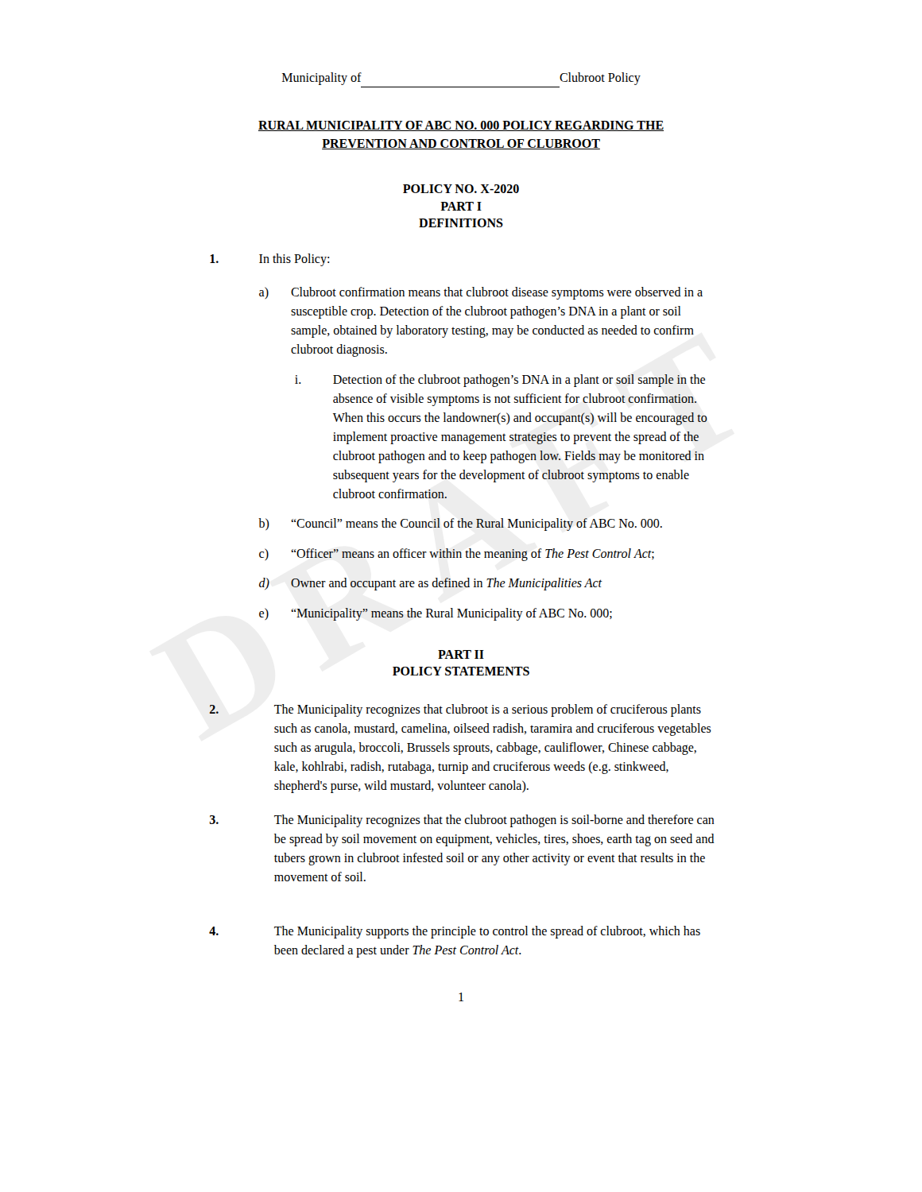DRAFT
Municipality of Clubroot Policy
RURAL MUNICIPALITY OF ABC NO. 000 POLICY REGARDING THE PREVENTION AND CONTROL OF CLUBROOT
POLICY NO. X-2020
PART I
DEFINITIONS
In this Policy:
Clubroot confirmation means that clubroot disease symptoms were observed in a susceptible crop. Detection of the clubroot pathogen’s DNA in a plant or soil sample, obtained by laboratory testing, may be conducted as needed to confirm clubroot diagnosis.
Detection of the clubroot pathogen’s DNA in a plant or soil sample in the absence of visible symptoms is not sufficient for clubroot confirmation. When this occurs the landowner(s) and occupant(s) will be encouraged to implement proactive management strategies to prevent the spread of the clubroot pathogen and to keep pathogen low. Fields may be monitored in subsequent years for the development of clubroot symptoms to enable clubroot confirmation.
“Council” means the Council of the Rural Municipality of ABC No. 000.
“Officer” means an officer within the meaning of The Pest Control Act;
Owner and occupant are as defined in The Municipalities Act
“Municipality” means the Rural Municipality of ABC No. 000;
PART II
POLICY STATEMENTS
2. The Municipality recognizes that clubroot is a serious problem of cruciferous plants such as canola, mustard, camelina, oilseed radish, taramira and cruciferous vegetables such as arugula, broccoli, Brussels sprouts, cabbage, cauliflower, Chinese cabbage, kale, kohlrabi, radish, rutabaga, turnip and cruciferous weeds (e.g. stinkweed, shepherd's purse, wild mustard, volunteer canola).
3. The Municipality recognizes that the clubroot pathogen is soil-borne and therefore can be spread by soil movement on equipment, vehicles, tires, shoes, earth tag on seed and tubers grown in clubroot infested soil or any other activity or event that results in the movement of soil.
4. The Municipality supports the principle to control the spread of clubroot, which has been declared a pest under The Pest Control Act.
1